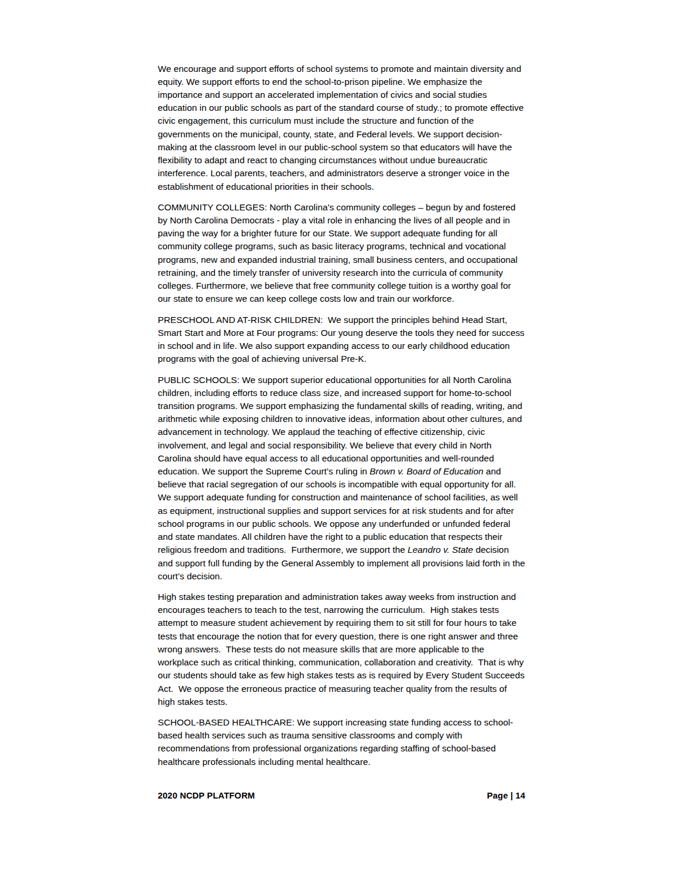We encourage and support efforts of school systems to promote and maintain diversity and equity. We support efforts to end the school-to-prison pipeline. We emphasize the importance and support an accelerated implementation of civics and social studies education in our public schools as part of the standard course of study.; to promote effective civic engagement, this curriculum must include the structure and function of the governments on the municipal, county, state, and Federal levels. We support decision-making at the classroom level in our public-school system so that educators will have the flexibility to adapt and react to changing circumstances without undue bureaucratic interference. Local parents, teachers, and administrators deserve a stronger voice in the establishment of educational priorities in their schools.
COMMUNITY COLLEGES: North Carolina's community colleges – begun by and fostered by North Carolina Democrats - play a vital role in enhancing the lives of all people and in paving the way for a brighter future for our State. We support adequate funding for all community college programs, such as basic literacy programs, technical and vocational programs, new and expanded industrial training, small business centers, and occupational retraining, and the timely transfer of university research into the curricula of community colleges. Furthermore, we believe that free community college tuition is a worthy goal for our state to ensure we can keep college costs low and train our workforce.
PRESCHOOL AND AT-RISK CHILDREN: We support the principles behind Head Start, Smart Start and More at Four programs: Our young deserve the tools they need for success in school and in life. We also support expanding access to our early childhood education programs with the goal of achieving universal Pre-K.
PUBLIC SCHOOLS: We support superior educational opportunities for all North Carolina children, including efforts to reduce class size, and increased support for home-to-school transition programs. We support emphasizing the fundamental skills of reading, writing, and arithmetic while exposing children to innovative ideas, information about other cultures, and advancement in technology. We applaud the teaching of effective citizenship, civic involvement, and legal and social responsibility. We believe that every child in North Carolina should have equal access to all educational opportunities and well-rounded education. We support the Supreme Court’s ruling in Brown v. Board of Education and believe that racial segregation of our schools is incompatible with equal opportunity for all. We support adequate funding for construction and maintenance of school facilities, as well as equipment, instructional supplies and support services for at risk students and for after school programs in our public schools. We oppose any underfunded or unfunded federal and state mandates. All children have the right to a public education that respects their religious freedom and traditions. Furthermore, we support the Leandro v. State decision and support full funding by the General Assembly to implement all provisions laid forth in the court’s decision.
High stakes testing preparation and administration takes away weeks from instruction and encourages teachers to teach to the test, narrowing the curriculum. High stakes tests attempt to measure student achievement by requiring them to sit still for four hours to take tests that encourage the notion that for every question, there is one right answer and three wrong answers. These tests do not measure skills that are more applicable to the workplace such as critical thinking, communication, collaboration and creativity. That is why our students should take as few high stakes tests as is required by Every Student Succeeds Act. We oppose the erroneous practice of measuring teacher quality from the results of high stakes tests.
SCHOOL-BASED HEALTHCARE: We support increasing state funding access to school-based health services such as trauma sensitive classrooms and comply with recommendations from professional organizations regarding staffing of school-based healthcare professionals including mental healthcare.
2020 NCDP PLATFORM Page | 14